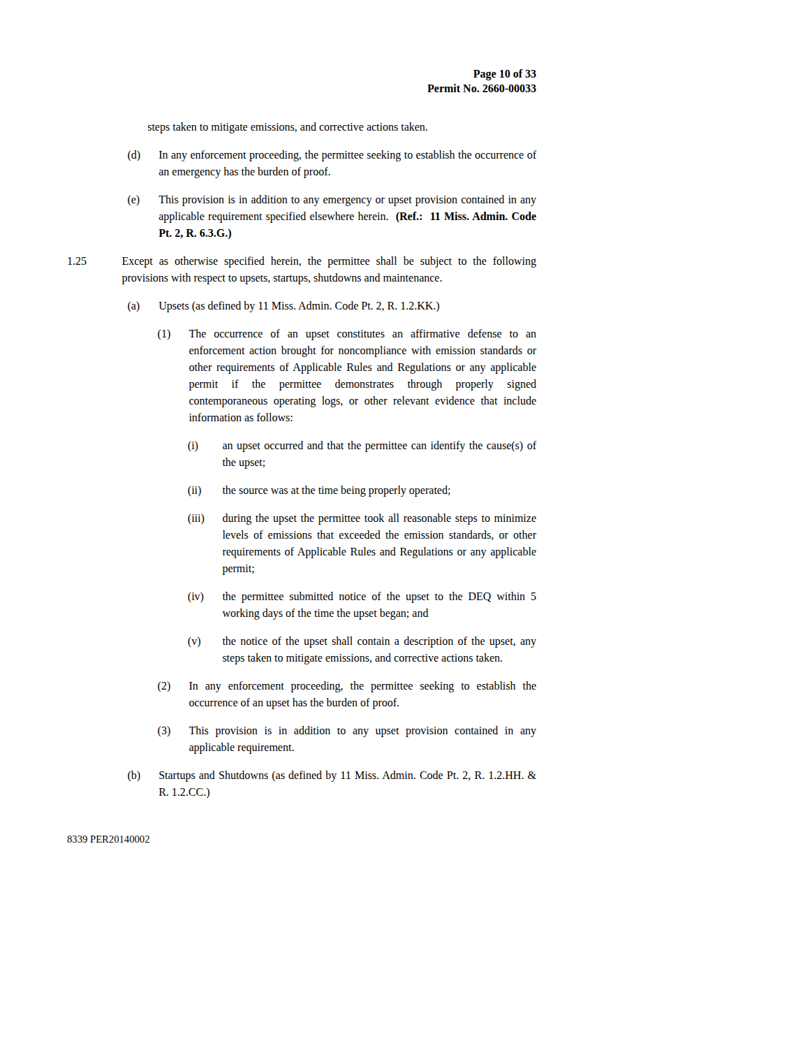Page 10 of 33
Permit No. 2660-00033
steps taken to mitigate emissions, and corrective actions taken.
(d)
In any enforcement proceeding, the permittee seeking to establish the occurrence of an emergency has the burden of proof.
(e)
This provision is in addition to any emergency or upset provision contained in any applicable requirement specified elsewhere herein. (Ref.: 11 Miss. Admin. Code Pt. 2, R. 6.3.G.)
1.25
Except as otherwise specified herein, the permittee shall be subject to the following provisions with respect to upsets, startups, shutdowns and maintenance.
(a)
Upsets (as defined by 11 Miss. Admin. Code Pt. 2, R. 1.2.KK.)
(1)
The occurrence of an upset constitutes an affirmative defense to an enforcement action brought for noncompliance with emission standards or other requirements of Applicable Rules and Regulations or any applicable permit if the permittee demonstrates through properly signed contemporaneous operating logs, or other relevant evidence that include information as follows:
(i)
an upset occurred and that the permittee can identify the cause(s) of the upset;
(ii)
the source was at the time being properly operated;
(iii)
during the upset the permittee took all reasonable steps to minimize levels of emissions that exceeded the emission standards, or other requirements of Applicable Rules and Regulations or any applicable permit;
(iv)
the permittee submitted notice of the upset to the DEQ within 5 working days of the time the upset began; and
(v)
the notice of the upset shall contain a description of the upset, any steps taken to mitigate emissions, and corrective actions taken.
(2)
In any enforcement proceeding, the permittee seeking to establish the occurrence of an upset has the burden of proof.
(3)
This provision is in addition to any upset provision contained in any applicable requirement.
(b)
Startups and Shutdowns (as defined by 11 Miss. Admin. Code Pt. 2, R. 1.2.HH. & R. 1.2.CC.)
8339 PER20140002